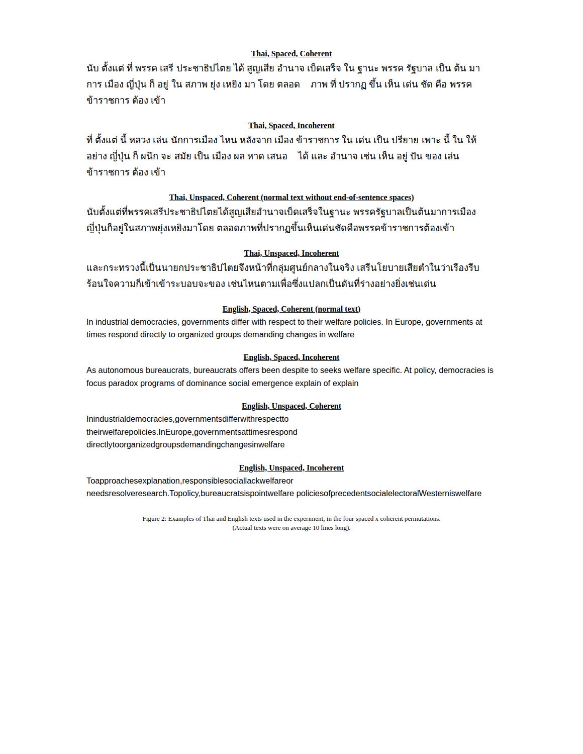Thai, Spaced, Coherent
นับ ตั้งแต่ ที่ พรรค เสรี ประชาธิปไตย ได้ สูญเสีย อำนาจ เบ็ดเสร็จ ใน ฐานะ พรรค รัฐบาล เป็น ต้น มา การ เมือง ญี่ปุ่น ก็ อยู่ ใน สภาพ ยุ่ง เหยิง มา โดย ตลอด ภาพ ที่ ปรากฏ ขึ้น เห็น เด่น ชัด คือ พรรค ข้าราชการ ต้อง เข้า
Thai, Spaced, Incoherent
ที่ ตั้งแต่ นี้ หลวง เล่น นักการเมือง ไหน หลังจาก เมือง ข้าราชการ ใน เด่น เป็น ปรียาย เพาะ นี้ ใน ให้ อย่าง ญี่ปุ่น ก็ ผนึก จะ สมัย เป็น เมือง ผล หาด เสนอ ได้ และ อำนาจ เช่น เห็น อยู่ ปัน ของ เล่น ข้าราชการ ต้อง เข้า
Thai, Unspaced, Coherent (normal text without end-of-sentence spaces)
นับตั้งแต่ที่พรรคเสรีประชาธิปไตยได้สูญเสียอำนาจเบ็ดเสร็จในฐานะ พรรครัฐบาลเป็นต้นมาการเมืองญี่ปุ่นก็อยู่ในสภาพยุ่งเหยิงมาโดย ตลอดภาพที่ปรากฏขึ้นเห็นเด่นชัดคือพรรคข้าราชการต้องเข้า
Thai, Unspaced, Incoherent
และกระทรวงนี้เป็นนายกประชาธิปไตยจึงหน้าที่กลุ่มศูนย์กลางในจริง เสรีนโยบายเสียตำในว่าเรืองรีบร้อนใจความก็เข้าเข้าระบอบจะของ เช่นไหนตามเพื่อซึ่งแปลกเป็นดันที่ร่างอย่างยิ่งเช่นเด่น
English, Spaced, Coherent (normal text)
In industrial democracies, governments differ with respect to their welfare policies. In Europe, governments at times respond directly to organized groups demanding changes in welfare
English, Spaced, Incoherent
As autonomous bureaucrats, bureaucrats offers been despite to seeks welfare specific. At policy, democracies is focus paradox programs of dominance social emergence explain of explain
English, Unspaced, Coherent
Inindustrialdemocracies,governmentsdifferwithrespectto theirwelfarepolicies.InEurope,governmentsattimesrespond directlytoorganizedgroupsdemandingchangesinwelfare
English, Unspaced, Incoherent
Toapproachesexplanation,responsiblesociallackwelfareor needsresolveresearch.Topolicy,bureaucratsispointwelfare policiesofprecedentsocialelectoralWesterniswelfare
Figure 2: Examples of Thai and English texts used in the experiment, in the four spaced x coherent permutations.
(Actual texts were on average 10 lines long).